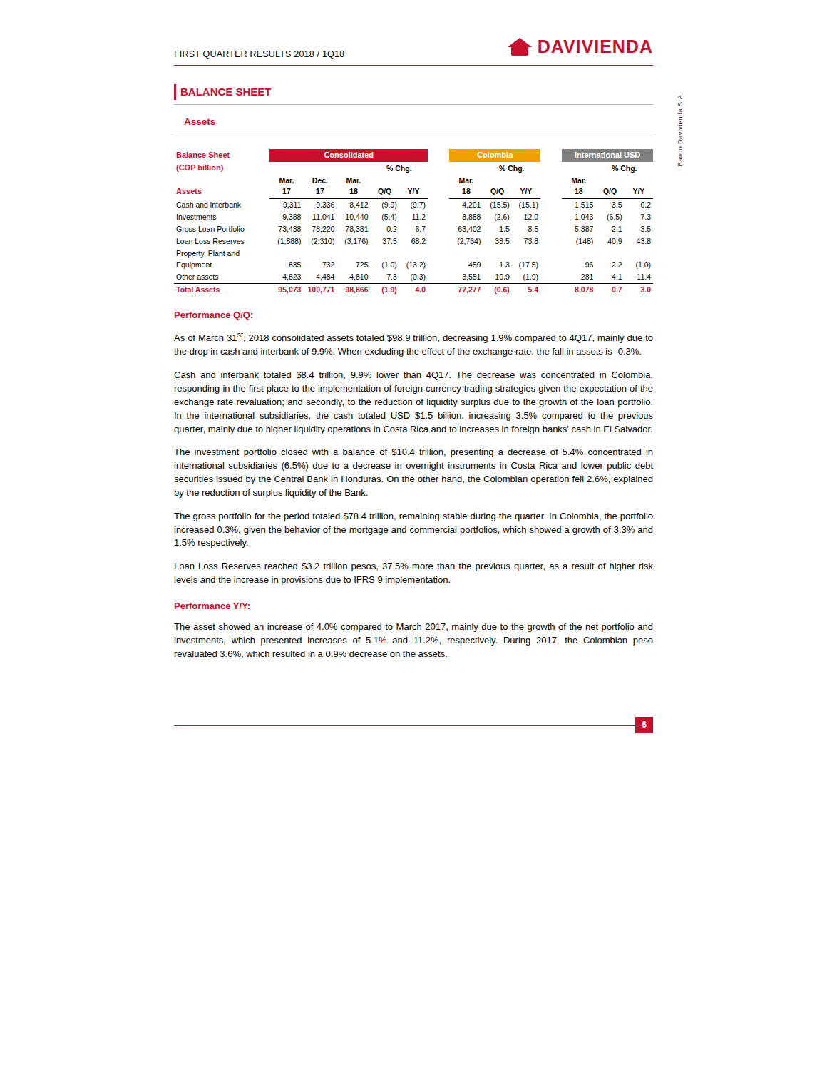FIRST QUARTER RESULTS 2018 / 1Q18
DAVIVIENDA
Banco Davivienda S.A.
BALANCE SHEET
Assets
| Balance Sheet | Consolidated | | Colombia | | International USD |
| --- | --- | --- | --- | --- | --- |
| (COP billion) | | | | % Chg. | | | % Chg. | | | % Chg. |
| Assets | Mar. 17 | Dec. 17 | Mar. 18 | Q/Q | Y/Y | | Mar. 18 | Q/Q | Y/Y | | Mar. 18 | Q/Q | Y/Y |
| Cash and interbank | 9,311 | 9,336 | 8,412 | (9.9) | (9.7) | | 4,201 | (15.5) | (15.1) | | 1,515 | 3.5 | 0.2 |
| Investments | 9,388 | 11,041 | 10,440 | (5.4) | 11.2 | | 8,888 | (2.6) | 12.0 | | 1,043 | (6.5) | 7.3 |
| Gross Loan Portfolio | 73,438 | 78,220 | 78,381 | 0.2 | 6.7 | | 63,402 | 1.5 | 8.5 | | 5,387 | 2.1 | 3.5 |
| Loan Loss Reserves | (1,888) | (2,310) | (3,176) | 37.5 | 68.2 | | (2,764) | 38.5 | 73.8 | | (148) | 40.9 | 43.8 |
| Property, Plant and Equipment | 835 | 732 | 725 | (1.0) | (13.2) | | 459 | 1.3 | (17.5) | | 96 | 2.2 | (1.0) |
| Other assets | 4,823 | 4,484 | 4,810 | 7.3 | (0.3) | | 3,551 | 10.9 | (1.9) | | 281 | 4.1 | 11.4 |
| Total Assets | 95,073 | 100,771 | 98,866 | (1.9) | 4.0 | | 77,277 | (0.6) | 5.4 | | 8,078 | 0.7 | 3.0 |
Performance Q/Q:
As of March 31st, 2018 consolidated assets totaled $98.9 trillion, decreasing 1.9% compared to 4Q17, mainly due to the drop in cash and interbank of 9.9%. When excluding the effect of the exchange rate, the fall in assets is -0.3%.
Cash and interbank totaled $8.4 trillion, 9.9% lower than 4Q17. The decrease was concentrated in Colombia, responding in the first place to the implementation of foreign currency trading strategies given the expectation of the exchange rate revaluation; and secondly, to the reduction of liquidity surplus due to the growth of the loan portfolio. In the international subsidiaries, the cash totaled USD $1.5 billion, increasing 3.5% compared to the previous quarter, mainly due to higher liquidity operations in Costa Rica and to increases in foreign banks' cash in El Salvador.
The investment portfolio closed with a balance of $10.4 trillion, presenting a decrease of 5.4% concentrated in international subsidiaries (6.5%) due to a decrease in overnight instruments in Costa Rica and lower public debt securities issued by the Central Bank in Honduras. On the other hand, the Colombian operation fell 2.6%, explained by the reduction of surplus liquidity of the Bank.
The gross portfolio for the period totaled $78.4 trillion, remaining stable during the quarter. In Colombia, the portfolio increased 0.3%, given the behavior of the mortgage and commercial portfolios, which showed a growth of 3.3% and 1.5% respectively.
Loan Loss Reserves reached $3.2 trillion pesos, 37.5% more than the previous quarter, as a result of higher risk levels and the increase in provisions due to IFRS 9 implementation.
Performance Y/Y:
The asset showed an increase of 4.0% compared to March 2017, mainly due to the growth of the net portfolio and investments, which presented increases of 5.1% and 11.2%, respectively. During 2017, the Colombian peso revaluated 3.6%, which resulted in a 0.9% decrease on the assets.
6